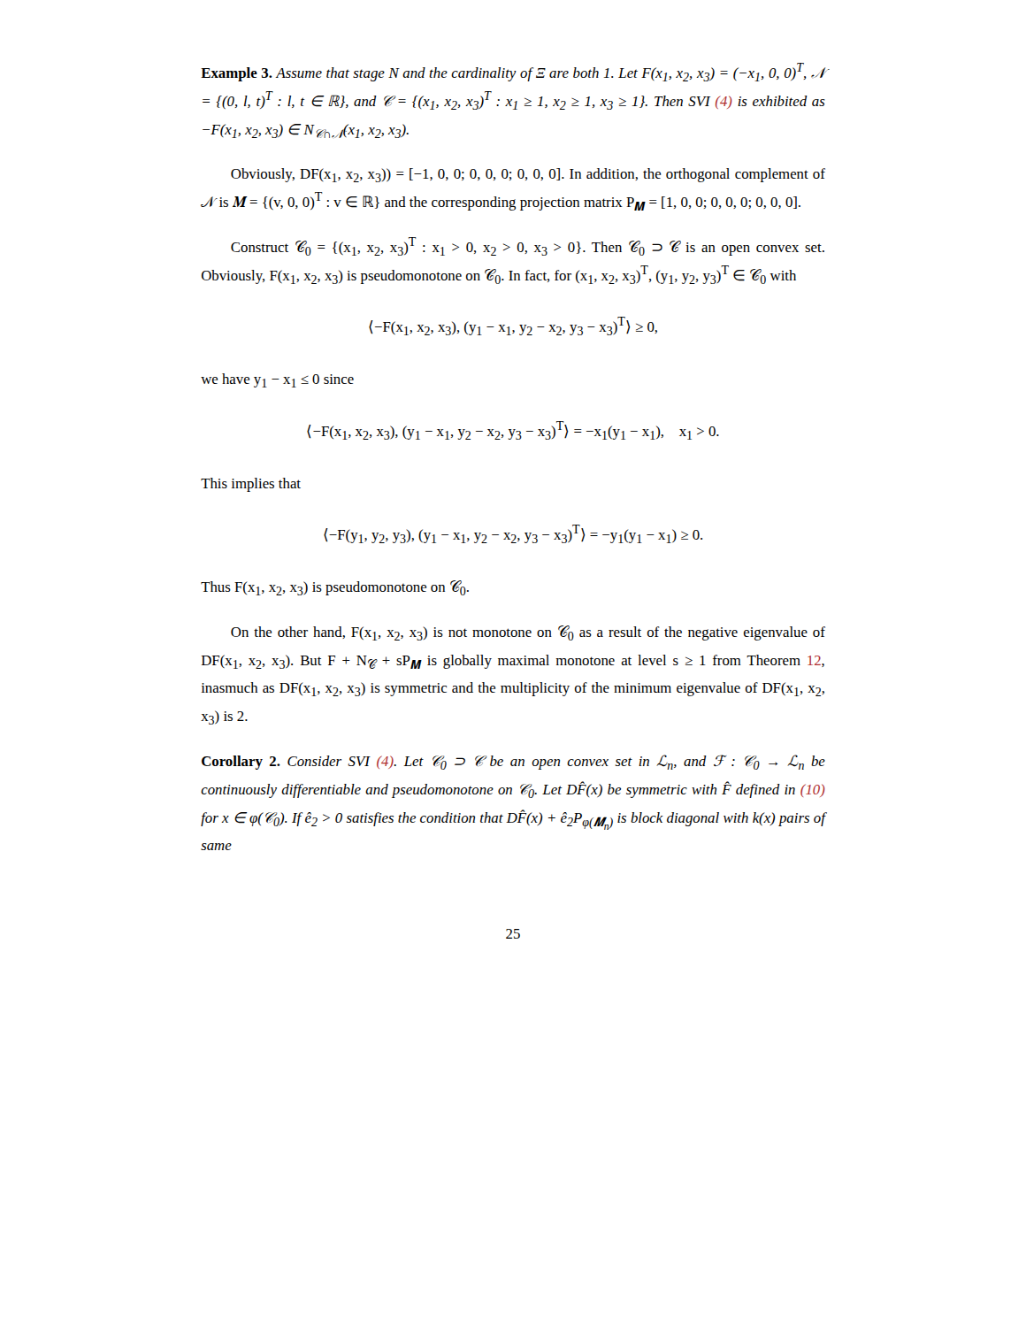Example 3. Assume that stage N and the cardinality of Ξ are both 1. Let F(x1, x2, x3) = (−x1, 0, 0)T, 𝒩 = {(0, l, t)T : l, t ∈ ℝ}, and 𝒞 = {(x1, x2, x3)T : x1 ≥ 1, x2 ≥ 1, x3 ≥ 1}. Then SVI (4) is exhibited as −F(x1, x2, x3) ∈ N𝒞∩𝒩(x1, x2, x3).
Obviously, DF(x1, x2, x3)) = [−1, 0, 0; 0, 0, 0; 0, 0, 0]. In addition, the orthogonal complement of 𝒩 is 𝑴 = {(v, 0, 0)T : v ∈ ℝ} and the corresponding projection matrix P𝑴 = [1, 0, 0; 0, 0, 0; 0, 0, 0].
Construct 𝒞0 = {(x1, x2, x3)T : x1 > 0, x2 > 0, x3 > 0}. Then 𝒞0 ⊃ 𝒞 is an open convex set. Obviously, F(x1, x2, x3) is pseudomonotone on 𝒞0. In fact, for (x1, x2, x3)T, (y1, y2, y3)T ∈ 𝒞0 with
⟨−F(x1, x2, x3), (y1 − x1, y2 − x2, y3 − x3)T⟩ ≥ 0,
we have y1 − x1 ≤ 0 since
⟨−F(x1, x2, x3), (y1 − x1, y2 − x2, y3 − x3)T⟩ = −x1(y1 − x1), x1 > 0.
This implies that
⟨−F(y1, y2, y3), (y1 − x1, y2 − x2, y3 − x3)T⟩ = −y1(y1 − x1) ≥ 0.
Thus F(x1, x2, x3) is pseudomonotone on 𝒞0.
On the other hand, F(x1, x2, x3) is not monotone on 𝒞0 as a result of the negative eigenvalue of DF(x1, x2, x3). But F + N𝒞 + sP𝑴 is globally maximal monotone at level s ≥ 1 from Theorem 12, inasmuch as DF(x1, x2, x3) is symmetric and the multiplicity of the minimum eigenvalue of DF(x1, x2, x3) is 2.
Corollary 2. Consider SVI (4). Let 𝒞0 ⊃ 𝒞 be an open convex set in ℒn, and ℱ : 𝒞0 → ℒn be continuously differentiable and pseudomonotone on 𝒞0. Let DF̂(x) be symmetric with F̂ defined in (10) for x ∈ φ(𝒞0). If ê2 > 0 satisfies the condition that DF̂(x) + ê2Pφ(𝑴n) is block diagonal with k(x) pairs of same
25